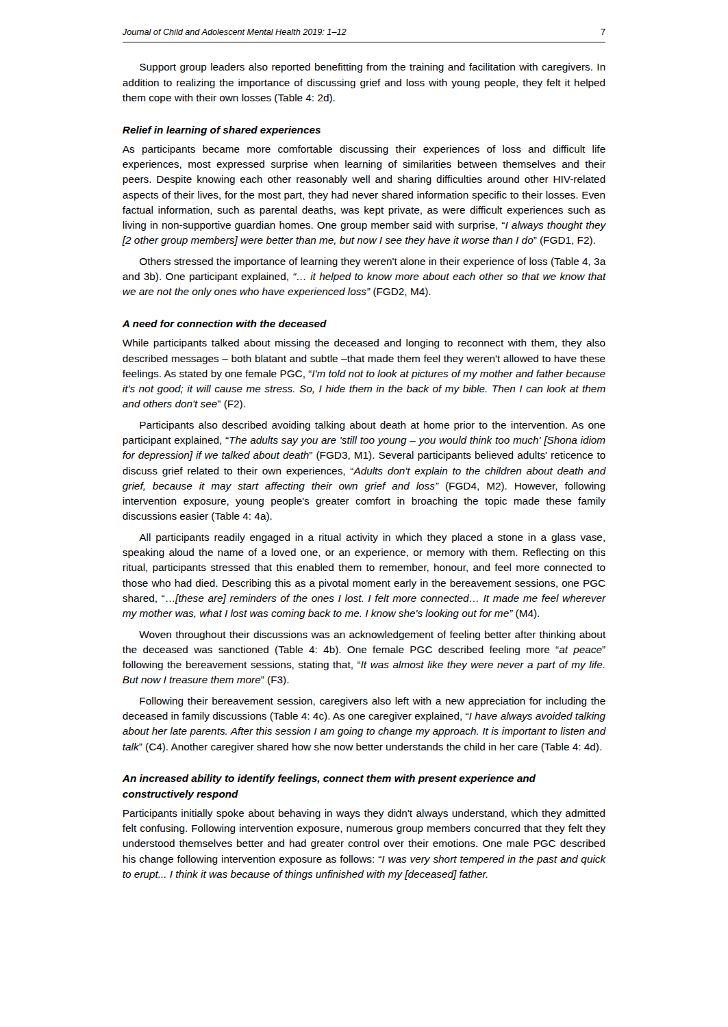Journal of Child and Adolescent Mental Health 2019: 1–12 7
Support group leaders also reported benefitting from the training and facilitation with caregivers. In addition to realizing the importance of discussing grief and loss with young people, they felt it helped them cope with their own losses (Table 4: 2d).
Relief in learning of shared experiences
As participants became more comfortable discussing their experiences of loss and difficult life experiences, most expressed surprise when learning of similarities between themselves and their peers. Despite knowing each other reasonably well and sharing difficulties around other HIV-related aspects of their lives, for the most part, they had never shared information specific to their losses. Even factual information, such as parental deaths, was kept private, as were difficult experiences such as living in non-supportive guardian homes. One group member said with surprise, “I always thought they [2 other group members] were better than me, but now I see they have it worse than I do” (FGD1, F2).
Others stressed the importance of learning they weren't alone in their experience of loss (Table 4, 3a and 3b). One participant explained, “… it helped to know more about each other so that we know that we are not the only ones who have experienced loss” (FGD2, M4).
A need for connection with the deceased
While participants talked about missing the deceased and longing to reconnect with them, they also described messages – both blatant and subtle –that made them feel they weren't allowed to have these feelings. As stated by one female PGC, “I'm told not to look at pictures of my mother and father because it's not good; it will cause me stress. So, I hide them in the back of my bible. Then I can look at them and others don't see” (F2).
Participants also described avoiding talking about death at home prior to the intervention. As one participant explained, “The adults say you are 'still too young – you would think too much' [Shona idiom for depression] if we talked about death” (FGD3, M1). Several participants believed adults' reticence to discuss grief related to their own experiences, “Adults don't explain to the children about death and grief, because it may start affecting their own grief and loss” (FGD4, M2). However, following intervention exposure, young people's greater comfort in broaching the topic made these family discussions easier (Table 4: 4a).
All participants readily engaged in a ritual activity in which they placed a stone in a glass vase, speaking aloud the name of a loved one, or an experience, or memory with them. Reflecting on this ritual, participants stressed that this enabled them to remember, honour, and feel more connected to those who had died. Describing this as a pivotal moment early in the bereavement sessions, one PGC shared, “…[these are] reminders of the ones I lost. I felt more connected… It made me feel wherever my mother was, what I lost was coming back to me. I know she's looking out for me” (M4).
Woven throughout their discussions was an acknowledgement of feeling better after thinking about the deceased was sanctioned (Table 4: 4b). One female PGC described feeling more “at peace” following the bereavement sessions, stating that, “It was almost like they were never a part of my life. But now I treasure them more” (F3).
Following their bereavement session, caregivers also left with a new appreciation for including the deceased in family discussions (Table 4: 4c). As one caregiver explained, “I have always avoided talking about her late parents. After this session I am going to change my approach. It is important to listen and talk” (C4). Another caregiver shared how she now better understands the child in her care (Table 4: 4d).
An increased ability to identify feelings, connect them with present experience and constructively respond
Participants initially spoke about behaving in ways they didn't always understand, which they admitted felt confusing. Following intervention exposure, numerous group members concurred that they felt they understood themselves better and had greater control over their emotions. One male PGC described his change following intervention exposure as follows: “I was very short tempered in the past and quick to erupt... I think it was because of things unfinished with my [deceased] father.